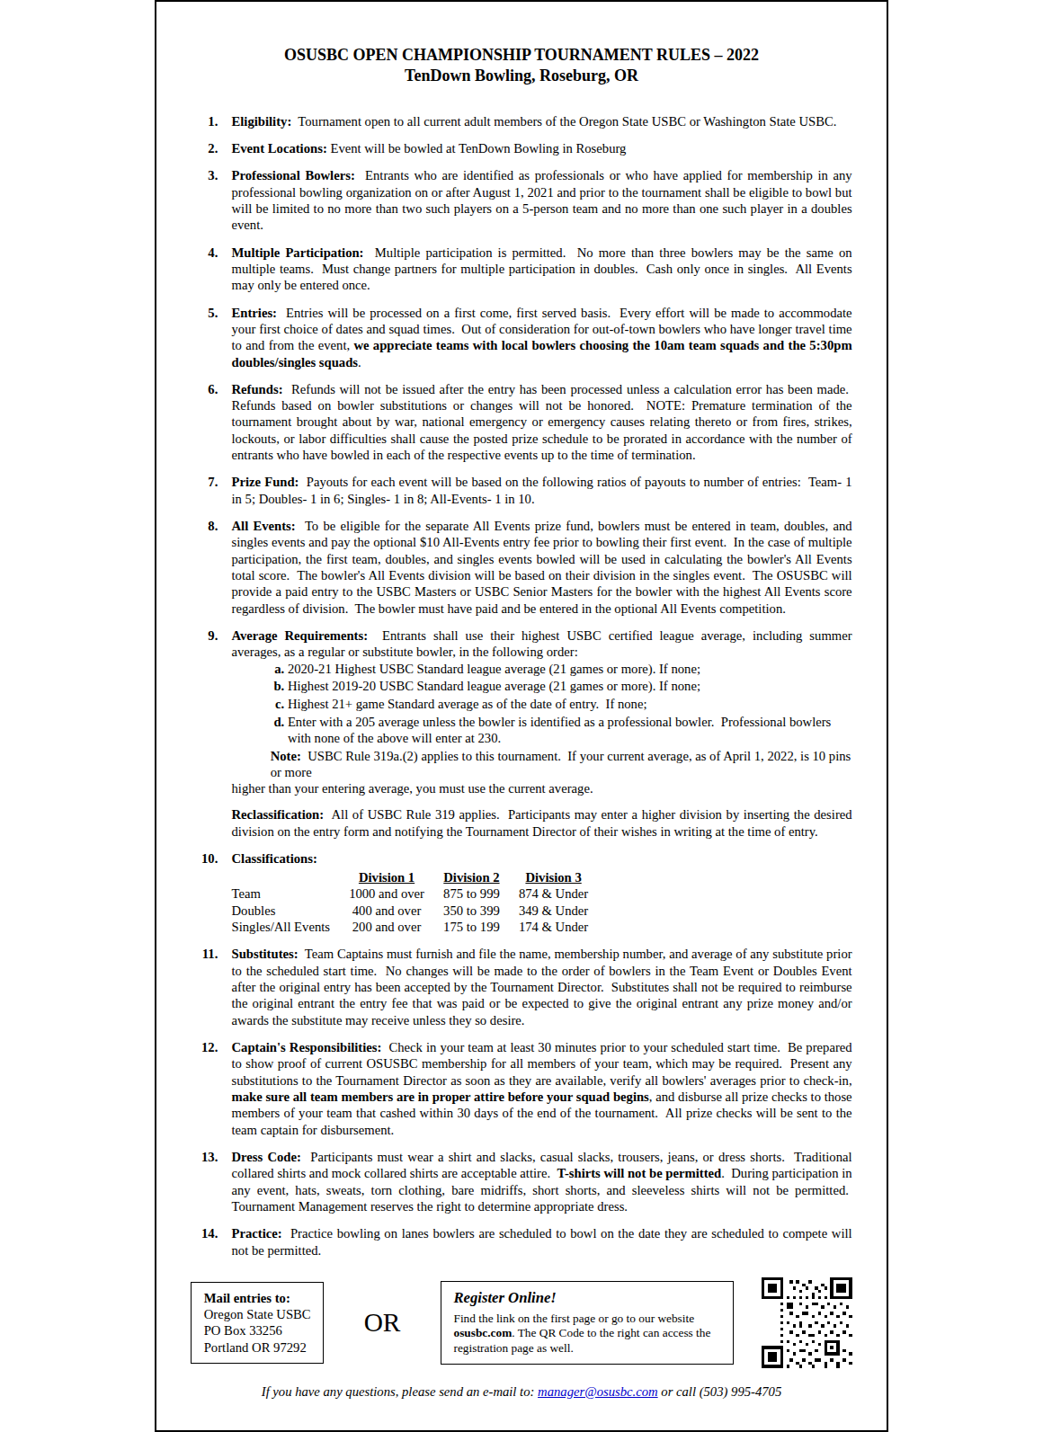OSUSBC OPEN CHAMPIONSHIP TOURNAMENT RULES – 2022 TenDown Bowling, Roseburg, OR
Eligibility: Tournament open to all current adult members of the Oregon State USBC or Washington State USBC.
Event Locations: Event will be bowled at TenDown Bowling in Roseburg
Professional Bowlers: Entrants who are identified as professionals or who have applied for membership in any professional bowling organization on or after August 1, 2021 and prior to the tournament shall be eligible to bowl but will be limited to no more than two such players on a 5-person team and no more than one such player in a doubles event.
Multiple Participation: Multiple participation is permitted. No more than three bowlers may be the same on multiple teams. Must change partners for multiple participation in doubles. Cash only once in singles. All Events may only be entered once.
Entries: Entries will be processed on a first come, first served basis. Every effort will be made to accommodate your first choice of dates and squad times. Out of consideration for out-of-town bowlers who have longer travel time to and from the event, we appreciate teams with local bowlers choosing the 10am team squads and the 5:30pm doubles/singles squads.
Refunds: Refunds will not be issued after the entry has been processed unless a calculation error has been made. Refunds based on bowler substitutions or changes will not be honored. NOTE: Premature termination of the tournament brought about by war, national emergency or emergency causes relating thereto or from fires, strikes, lockouts, or labor difficulties shall cause the posted prize schedule to be prorated in accordance with the number of entrants who have bowled in each of the respective events up to the time of termination.
Prize Fund: Payouts for each event will be based on the following ratios of payouts to number of entries: Team- 1 in 5; Doubles- 1 in 6; Singles- 1 in 8; All-Events- 1 in 10.
All Events: To be eligible for the separate All Events prize fund, bowlers must be entered in team, doubles, and singles events and pay the optional $10 All-Events entry fee prior to bowling their first event. In the case of multiple participation, the first team, doubles, and singles events bowled will be used in calculating the bowler's All Events total score. The bowler's All Events division will be based on their division in the singles event. The OSUSBC will provide a paid entry to the USBC Masters or USBC Senior Masters for the bowler with the highest All Events score regardless of division. The bowler must have paid and be entered in the optional All Events competition.
Average Requirements: Entrants shall use their highest USBC certified league average, including summer averages, as a regular or substitute bowler, in the following order:
2020-21 Highest USBC Standard league average (21 games or more). If none;
Highest 2019-20 USBC Standard league average (21 games or more). If none;
Highest 21+ game Standard average as of the date of entry. If none;
Enter with a 205 average unless the bowler is identified as a professional bowler. Professional bowlers with none of the above will enter at 230.
Note: USBC Rule 319a.(2) applies to this tournament. If your current average, as of April 1, 2022, is 10 pins or more
higher than your entering average, you must use the current average.
Reclassification: All of USBC Rule 319 applies. Participants may enter a higher division by inserting the desired division on the entry form and notifying the Tournament Director of their wishes in writing at the time of entry.
Classifications:
| | Division 1 | Division 2 | Division 3 |
| --- | --- | --- | --- |
| Team | 1000 and over | 875 to 999 | 874 & Under |
| Doubles | 400 and over | 350 to 399 | 349 & Under |
| Singles/All Events | 200 and over | 175 to 199 | 174 & Under |
Substitutes: Team Captains must furnish and file the name, membership number, and average of any substitute prior to the scheduled start time. No changes will be made to the order of bowlers in the Team Event or Doubles Event after the original entry has been accepted by the Tournament Director. Substitutes shall not be required to reimburse the original entrant the entry fee that was paid or be expected to give the original entrant any prize money and/or awards the substitute may receive unless they so desire.
Captain's Responsibilities: Check in your team at least 30 minutes prior to your scheduled start time. Be prepared to show proof of current OSUSBC membership for all members of your team, which may be required. Present any substitutions to the Tournament Director as soon as they are available, verify all bowlers' averages prior to check-in, make sure all team members are in proper attire before your squad begins, and disburse all prize checks to those members of your team that cashed within 30 days of the end of the tournament. All prize checks will be sent to the team captain for disbursement.
Dress Code: Participants must wear a shirt and slacks, casual slacks, trousers, jeans, or dress shorts. Traditional collared shirts and mock collared shirts are acceptable attire. T-shirts will not be permitted. During participation in any event, hats, sweats, torn clothing, bare midriffs, short shorts, and sleeveless shirts will not be permitted. Tournament Management reserves the right to determine appropriate dress.
Practice: Practice bowling on lanes bowlers are scheduled to bowl on the date they are scheduled to compete will not be permitted.
Mail entries to:
Oregon State USBC
PO Box 33256
Portland OR 97292
OR
Register Online!
Find the link on the first page or go to our website osusbc.com. The QR Code to the right can access the registration page as well.
If you have any questions, please send an e-mail to: manager@osusbc.com or call (503) 995-4705